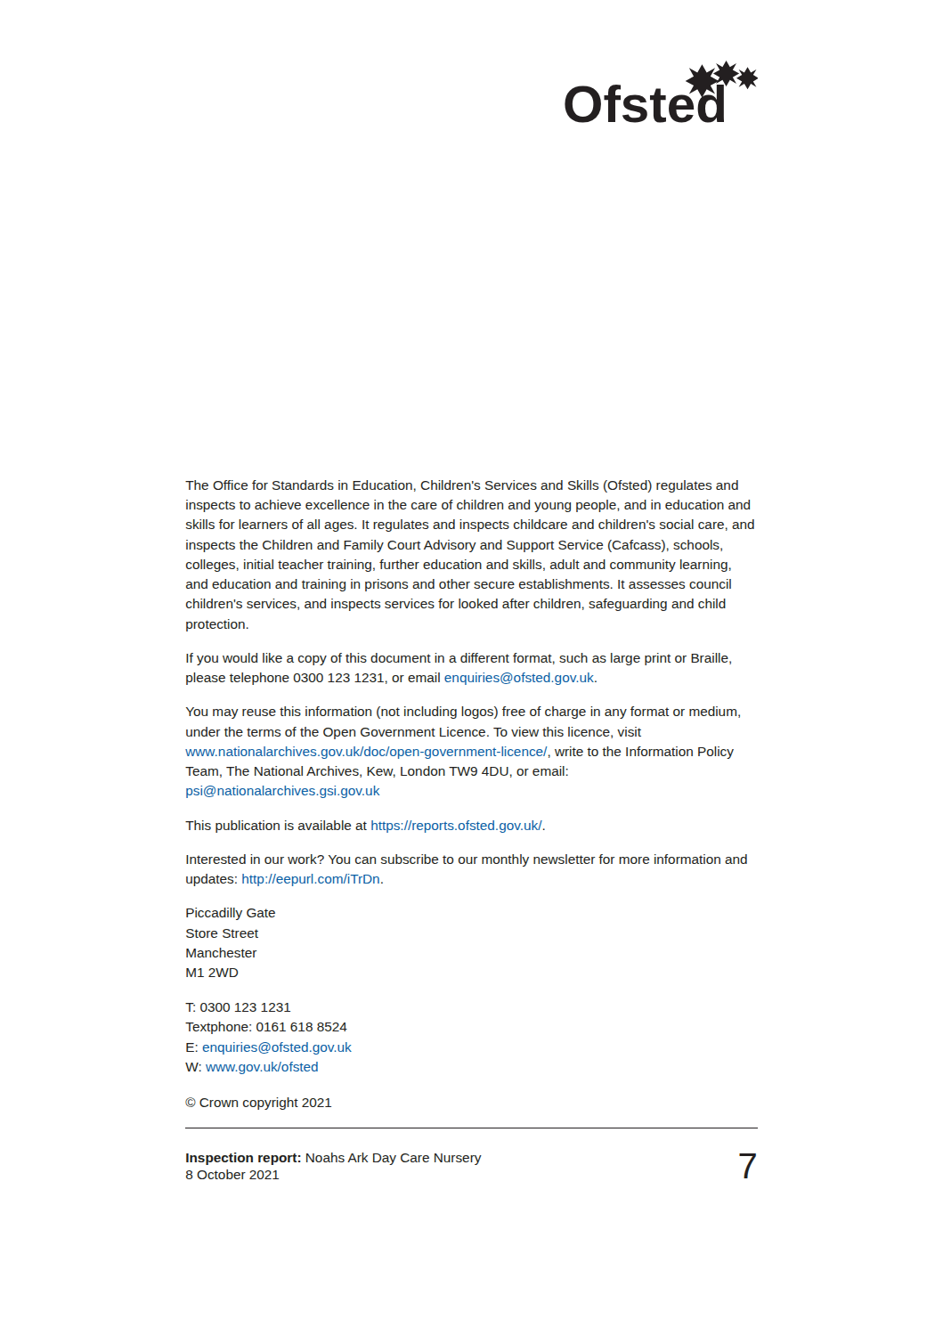The Office for Standards in Education, Children's Services and Skills (Ofsted) regulates and inspects to achieve excellence in the care of children and young people, and in education and skills for learners of all ages. It regulates and inspects childcare and children's social care, and inspects the Children and Family Court Advisory and Support Service (Cafcass), schools, colleges, initial teacher training, further education and skills, adult and community learning, and education and training in prisons and other secure establishments. It assesses council children's services, and inspects services for looked after children, safeguarding and child protection.
If you would like a copy of this document in a different format, such as large print or Braille, please telephone 0300 123 1231, or email enquiries@ofsted.gov.uk.
You may reuse this information (not including logos) free of charge in any format or medium, under the terms of the Open Government Licence. To view this licence, visit www.nationalarchives.gov.uk/doc/open-government-licence/, write to the Information Policy Team, The National Archives, Kew, London TW9 4DU, or email: psi@nationalarchives.gsi.gov.uk
This publication is available at https://reports.ofsted.gov.uk/.
Interested in our work? You can subscribe to our monthly newsletter for more information and updates: http://eepurl.com/iTrDn.
Piccadilly Gate
Store Street
Manchester
M1 2WD
T: 0300 123 1231
Textphone: 0161 618 8524
E: enquiries@ofsted.gov.uk
W: www.gov.uk/ofsted
© Crown copyright 2021
Inspection report: Noahs Ark Day Care Nursery
8 October 2021
7